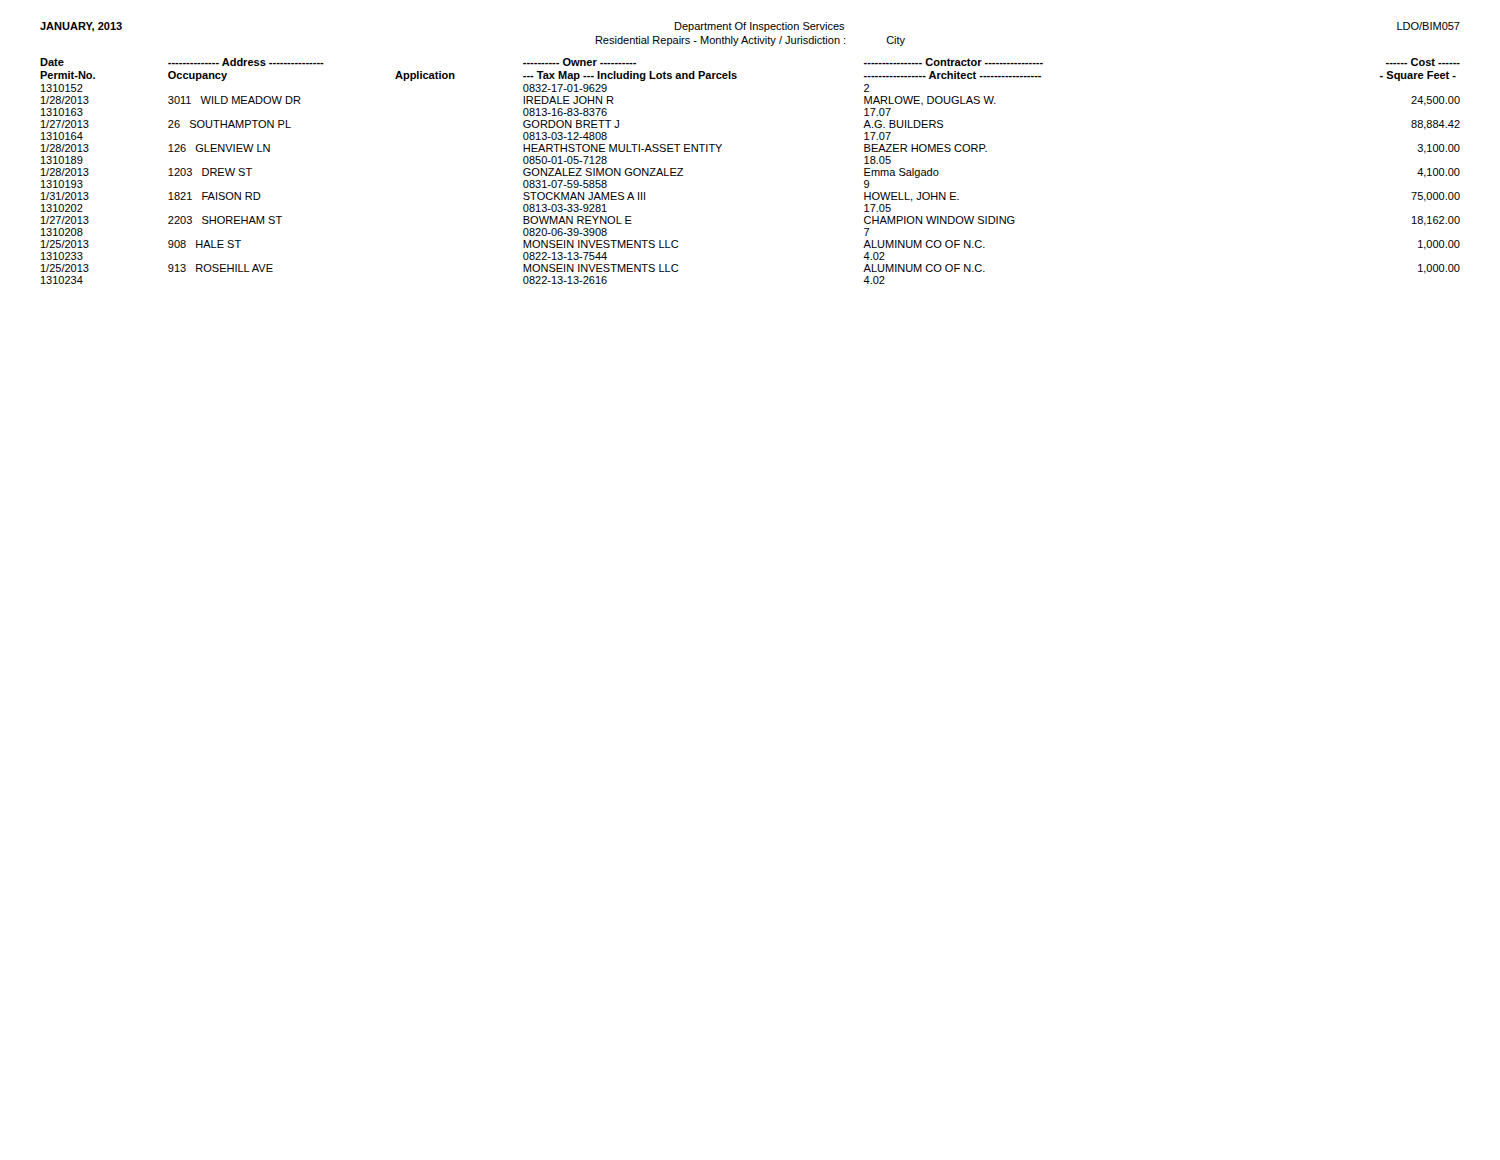JANUARY, 2013
Department Of Inspection Services
LDO/BIM057
Residential Repairs - Monthly Activity / Jurisdiction :City
| Date | -------------- Address --------------- | | ---------- Owner ---------- | ---------------- Contractor ---------------- | ------ Cost ------ |
| --- | --- | --- | --- | --- | --- |
| Permit-No. | Occupancy | Application | --- Tax Map --- Including Lots and Parcels | ----------------- Architect ----------------- | - Square Feet - |
| 1310152 | | 0832-17-01-9629 | 2 | |
| 1/28/2013 | 3011 WILD MEADOW DR | IREDALE JOHN R | MARLOWE, DOUGLAS W. | 24,500.00 |
| 1310163 | | 0813-16-83-8376 | 17.07 | |
| 1/27/2013 | 26 SOUTHAMPTON PL | GORDON BRETT J | A.G. BUILDERS | 88,884.42 |
| 1310164 | | 0813-03-12-4808 | 17.07 | |
| 1/28/2013 | 126 GLENVIEW LN | HEARTHSTONE MULTI-ASSET ENTITY | BEAZER HOMES CORP. | 3,100.00 |
| 1310189 | | 0850-01-05-7128 | 18.05 | |
| 1/28/2013 | 1203 DREW ST | GONZALEZ SIMON GONZALEZ | Emma Salgado | 4,100.00 |
| 1310193 | | 0831-07-59-5858 | 9 | |
| 1/31/2013 | 1821 FAISON RD | STOCKMAN JAMES A III | HOWELL, JOHN E. | 75,000.00 |
| 1310202 | | 0813-03-33-9281 | 17.05 | |
| 1/27/2013 | 2203 SHOREHAM ST | BOWMAN REYNOL E | CHAMPION WINDOW SIDING | 18,162.00 |
| 1310208 | | 0820-06-39-3908 | 7 | |
| 1/25/2013 | 908 HALE ST | MONSEIN INVESTMENTS LLC | ALUMINUM CO OF N.C. | 1,000.00 |
| 1310233 | | 0822-13-13-7544 | 4.02 | |
| 1/25/2013 | 913 ROSEHILL AVE | MONSEIN INVESTMENTS LLC | ALUMINUM CO OF N.C. | 1,000.00 |
| 1310234 | | 0822-13-13-2616 | 4.02 | |